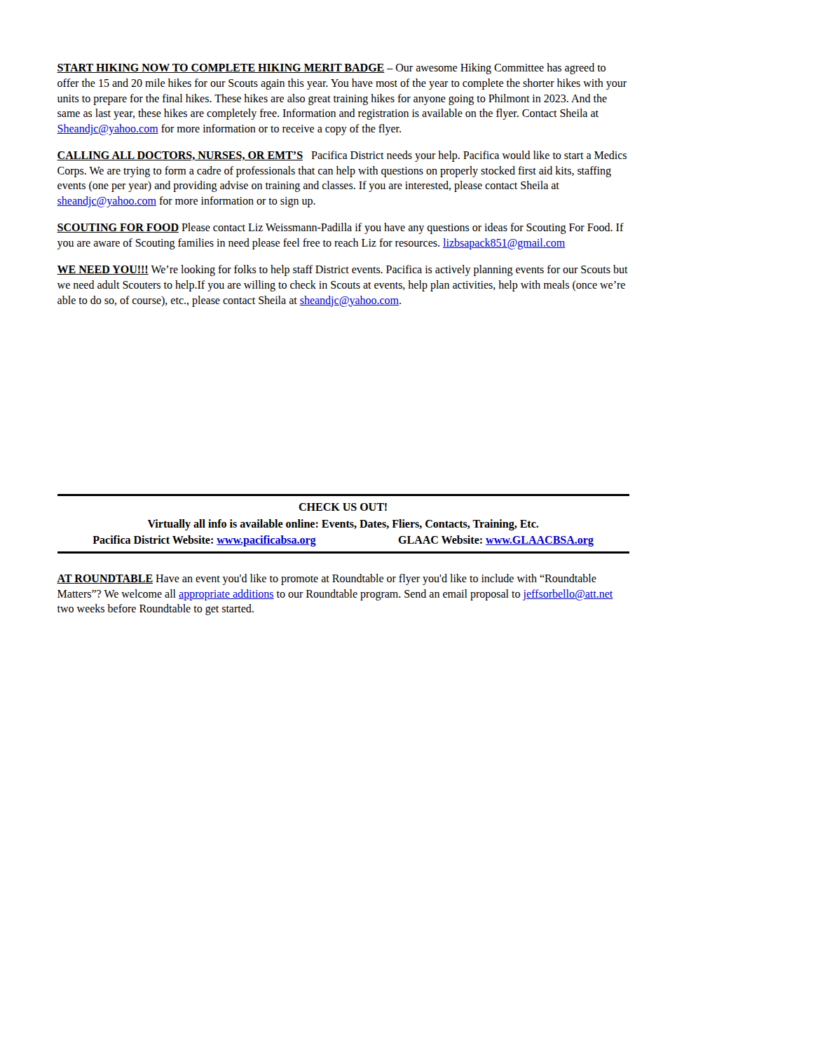START HIKING NOW TO COMPLETE HIKING MERIT BADGE – Our awesome Hiking Committee has agreed to offer the 15 and 20 mile hikes for our Scouts again this year. You have most of the year to complete the shorter hikes with your units to prepare for the final hikes. These hikes are also great training hikes for anyone going to Philmont in 2023. And the same as last year, these hikes are completely free. Information and registration is available on the flyer. Contact Sheila at Sheandjc@yahoo.com for more information or to receive a copy of the flyer.
CALLING ALL DOCTORS, NURSES, OR EMT’S Pacifica District needs your help. Pacifica would like to start a Medics Corps. We are trying to form a cadre of professionals that can help with questions on properly stocked first aid kits, staffing events (one per year) and providing advise on training and classes. If you are interested, please contact Sheila at sheandjc@yahoo.com for more information or to sign up.
SCOUTING FOR FOOD Please contact Liz Weissmann-Padilla if you have any questions or ideas for Scouting For Food. If you are aware of Scouting families in need please feel free to reach Liz for resources. lizbsapack851@gmail.com
WE NEED YOU!!! We’re looking for folks to help staff District events. Pacifica is actively planning events for our Scouts but we need adult Scouters to help.If you are willing to check in Scouts at events, help plan activities, help with meals (once we’re able to do so, of course), etc., please contact Sheila at sheandjc@yahoo.com.
CHECK US OUT! Virtually all info is available online: Events, Dates, Fliers, Contacts, Training, Etc. Pacifica District Website: www.pacificabsa.org GLAAC Website: www.GLAACBSA.org
AT ROUNDTABLE Have an event you'd like to promote at Roundtable or flyer you'd like to include with “Roundtable Matters”? We welcome all appropriate additions to our Roundtable program. Send an email proposal to jeffsorbello@att.net two weeks before Roundtable to get started.